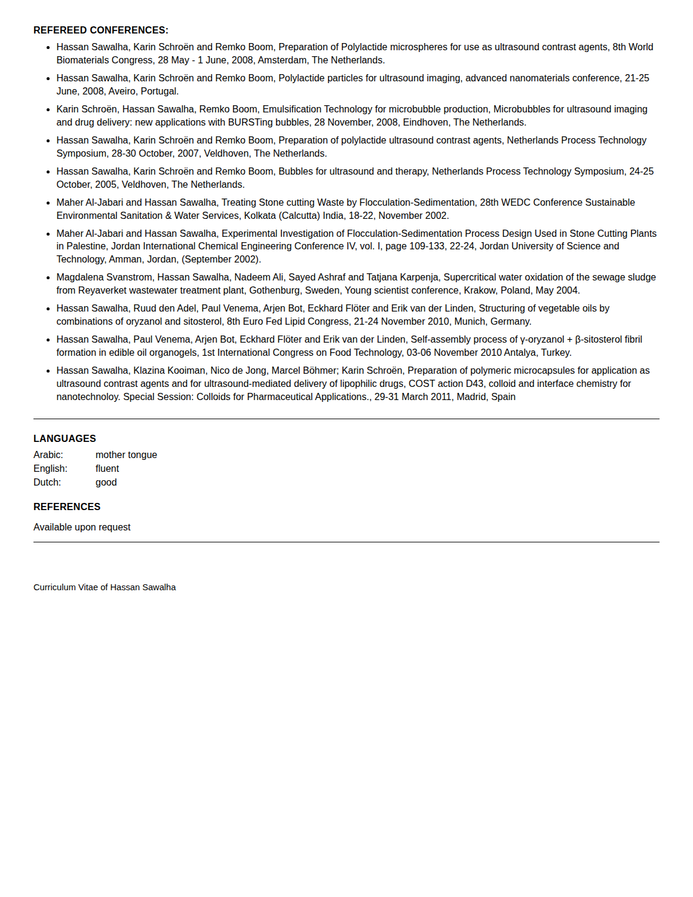REFEREED CONFERENCES:
Hassan Sawalha, Karin Schroën and Remko Boom, Preparation of Polylactide microspheres for use as ultrasound contrast agents, 8th World Biomaterials Congress, 28 May - 1 June, 2008, Amsterdam, The Netherlands.
Hassan Sawalha, Karin Schroën and Remko Boom, Polylactide particles for ultrasound imaging, advanced nanomaterials conference, 21-25 June, 2008, Aveiro, Portugal.
Karin Schroën, Hassan Sawalha, Remko Boom, Emulsification Technology for microbubble production, Microbubbles for ultrasound imaging and drug delivery: new applications with BURSTing bubbles, 28 November, 2008, Eindhoven, The Netherlands.
Hassan Sawalha, Karin Schroën and Remko Boom, Preparation of polylactide ultrasound contrast agents, Netherlands Process Technology Symposium, 28-30 October, 2007, Veldhoven, The Netherlands.
Hassan Sawalha, Karin Schroën and Remko Boom, Bubbles for ultrasound and therapy, Netherlands Process Technology Symposium, 24-25 October, 2005, Veldhoven, The Netherlands.
Maher Al-Jabari and Hassan Sawalha, Treating Stone cutting Waste by Flocculation-Sedimentation, 28th WEDC Conference Sustainable Environmental Sanitation & Water Services, Kolkata (Calcutta) India, 18-22, November 2002.
Maher Al-Jabari and Hassan Sawalha, Experimental Investigation of Flocculation-Sedimentation Process Design Used in Stone Cutting Plants in Palestine, Jordan International Chemical Engineering Conference IV, vol. I, page 109-133, 22-24, Jordan University of Science and Technology, Amman, Jordan, (September 2002).
Magdalena Svanstrom, Hassan Sawalha, Nadeem Ali, Sayed Ashraf and Tatjana Karpenja, Supercritical water oxidation of the sewage sludge from Reyaverket wastewater treatment plant, Gothenburg, Sweden, Young scientist conference, Krakow, Poland, May 2004.
Hassan Sawalha, Ruud den Adel, Paul Venema, Arjen Bot, Eckhard Flöter and Erik van der Linden, Structuring of vegetable oils by combinations of oryzanol and sitosterol, 8th Euro Fed Lipid Congress, 21-24 November 2010, Munich, Germany.
Hassan Sawalha, Paul Venema, Arjen Bot, Eckhard Flöter and Erik van der Linden, Self-assembly process of γ-oryzanol + β-sitosterol fibril formation in edible oil organogels, 1st International Congress on Food Technology, 03-06 November 2010 Antalya, Turkey.
Hassan Sawalha, Klazina Kooiman, Nico de Jong, Marcel Böhmer; Karin Schroën, Preparation of polymeric microcapsules for application as ultrasound contrast agents and for ultrasound-mediated delivery of lipophilic drugs, COST action D43, colloid and interface chemistry for nanotechnoloy. Special Session: Colloids for Pharmaceutical Applications., 29-31 March 2011, Madrid, Spain
LANGUAGES
Arabic: mother tongue
English: fluent
Dutch: good
REFERENCES
Available upon request
Curriculum Vitae of Hassan Sawalha